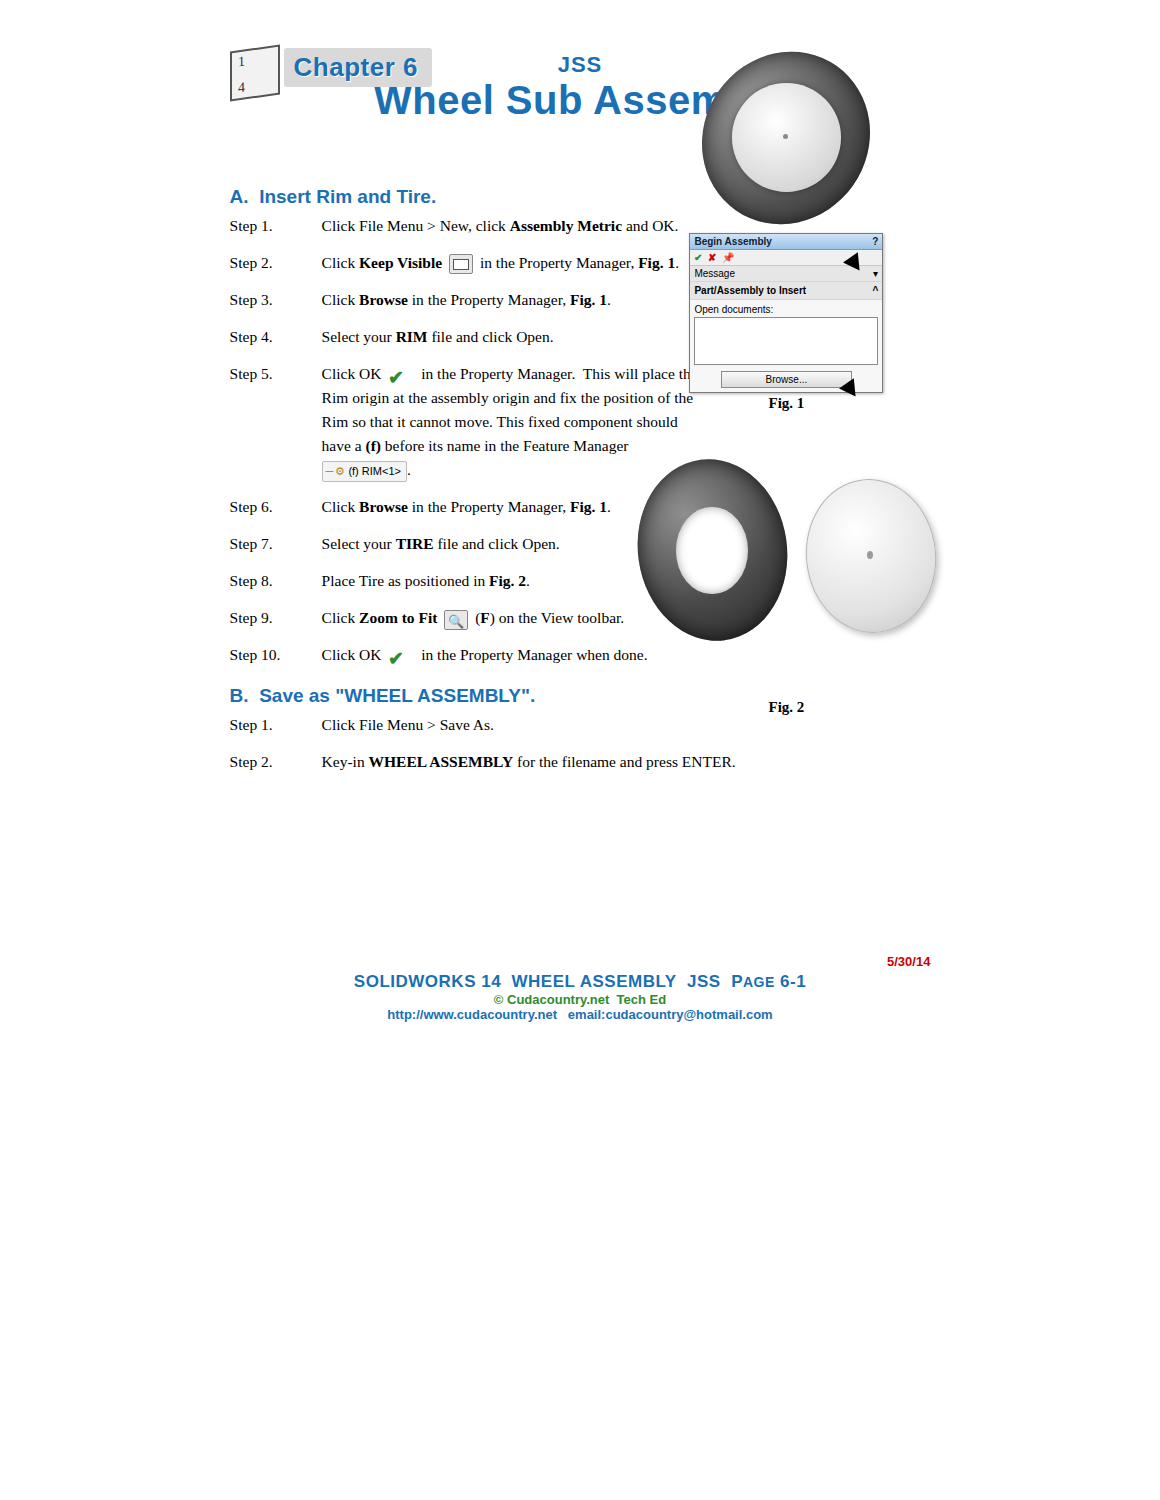Chapter 6
JSS
Wheel Sub Assembly
Begin Assembly?
✔ ✘ 📌
Message▾
Part/Assembly to Insert^
Open documents:
Browse...
Fig. 1
Fig. 2
A. Insert Rim and Tire.
Step 1.
Click File Menu > New, click Assembly Metric and OK.
Step 2.
Click Keep Visible in the Property Manager, Fig. 1.
Step 3.
Click Browse in the Property Manager, Fig. 1.
Step 4.
Select your RIM file and click Open.
Step 5.
Click OK in the Property Manager. This will place the Rim origin at the assembly origin and fix the position of the Rim so that it cannot move. This fixed component should have a (f) before its name in the Feature Manager ─⚙(f) RIM<1>.
Step 6.
Click Browse in the Property Manager, Fig. 1.
Step 7.
Select your TIRE file and click Open.
Step 8.
Place Tire as positioned in Fig. 2.
Step 9.
Click Zoom to Fit (F) on the View toolbar.
Step 10.
Click OK in the Property Manager when done.
B. Save as "WHEEL ASSEMBLY".
Step 1.
Click File Menu > Save As.
Step 2.
Key-in WHEEL ASSEMBLY for the filename and press ENTER.
5/30/14
SOLIDWORKS 14 WHEEL ASSEMBLY JSS PAGE 6-1
© Cudacountry.net Tech Ed
http://www.cudacountry.net email:cudacountry@hotmail.com